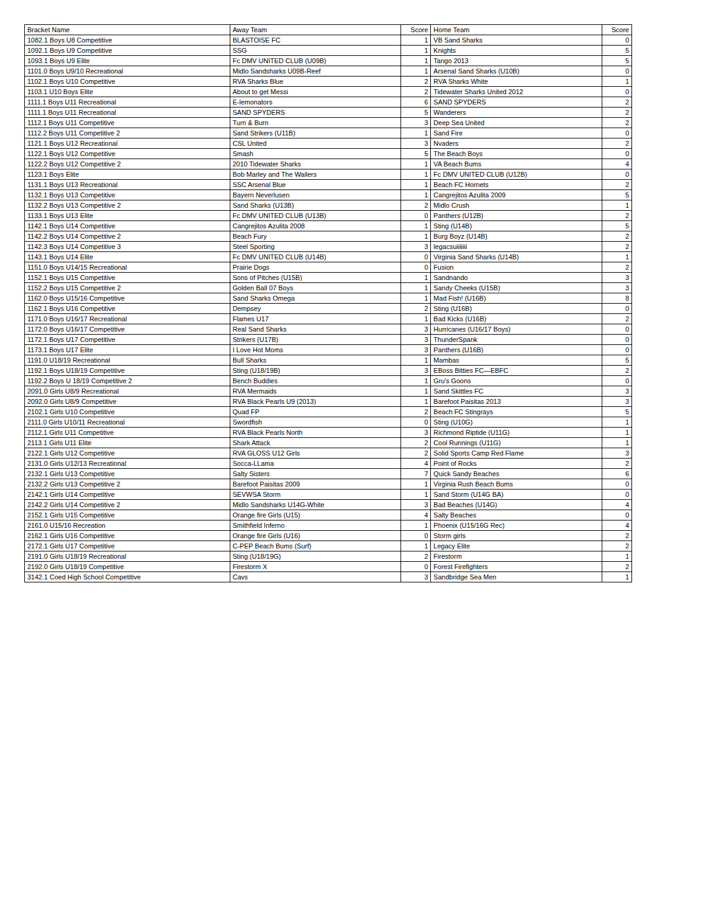| Bracket Name | Away Team | Score | Home Team | Score |
| --- | --- | --- | --- | --- |
| 1082.1 Boys U8 Competitive | BLASTOISE FC | 1 | VB Sand Sharks | 0 |
| 1092.1 Boys U9 Competitive | SSG | 1 | Knights | 5 |
| 1093.1 Boys U9 Elite | Fc DMV UNITED CLUB (U09B) | 1 | Tango 2013 | 5 |
| 1101.0 Boys U9/10 Recreational | Midlo Sandsharks U09B-Reef | 1 | Arsenal Sand Sharks (U10B) | 0 |
| 1102.1 Boys U10 Competitive | RVA Sharks Blue | 2 | RVA Sharks White | 1 |
| 1103.1 U10 Boys Elite | About to get Messi | 2 | Tidewater Sharks United 2012 | 0 |
| 1111.1 Boys U11 Recreational | E-lemonators | 6 | SAND SPYDERS | 2 |
| 1111.1 Boys U11 Recreational | SAND SPYDERS | 5 | Wanderers | 2 |
| 1112.1 Boys U11 Competitive | Turn & Burn | 3 | Deep Sea United | 2 |
| 1112.2 Boys U11 Competitive 2 | Sand Strikers (U11B) | 1 | Sand Fire | 0 |
| 1121.1 Boys U12 Recreational | CSL United | 3 | Nvaders | 2 |
| 1122.1 Boys U12 Competitive | Smash | 5 | The Beach Boys | 0 |
| 1122.2 Boys U12 Competitive 2 | 2010 Tidewater Sharks | 1 | VA Beach Bums | 4 |
| 1123.1 Boys Elite | Bob Marley and The Wailers | 1 | Fc DMV UNITED CLUB (U12B) | 0 |
| 1131.1 Boys U13 Recreational | SSC Arsenal Blue | 1 | Beach FC Hornets | 2 |
| 1132.1 Boys U13 Competitive | Bayern Neverlusen | 1 | Cangrejitos Azulita 2009 | 5 |
| 1132.2 Boys U13 Competitive 2 | Sand Sharks (U13B) | 2 | Midlo Crush | 1 |
| 1133.1 Boys U13 Elite | Fc DMV UNITED CLUB (U13B) | 0 | Panthers (U12B) | 2 |
| 1142.1 Boys U14 Competitive | Cangrejitos Azulita 2008 | 1 | Sting (U14B) | 5 |
| 1142.2 Boys U14 Competitive 2 | Beach Fury | 1 | Burg Boyz (U14B) | 2 |
| 1142.3 Boys U14 Competitive 3 | Steel Sporting | 3 | legacsuiiiiiii | 2 |
| 1143.1 Boys U14 Elite | Fc DMV UNITED CLUB (U14B) | 0 | Virginia Sand Sharks (U14B) | 1 |
| 1151.0 Boys U14/15 Recreational | Prairie Dogs | 0 | Fusion | 2 |
| 1152.1 Boys U15 Competitive | Sons of Pitches (U15B) | 1 | Sandnando | 3 |
| 1152.2 Boys U15 Competitive 2 | Golden Ball 07 Boys | 1 | Sandy Cheeks (U15B) | 3 |
| 1162.0 Boys U15/16 Competitive | Sand Sharks Omega | 1 | Mad Fish! (U16B) | 8 |
| 1162.1 Boys U16 Competitive | Dempsey | 2 | Sting (U16B) | 0 |
| 1171.0 Boys U16/17 Recreational | Flames U17 | 1 | Bad Kicks (U16B) | 2 |
| 1172.0 Boys U16/17 Competitive | Real Sand Sharks | 3 | Hurricanes (U16/17 Boys) | 0 |
| 1172.1 Boys U17 Competitive | Strikers (U17B) | 3 | ThunderSpank | 0 |
| 1173.1 Boys U17 Elite | I Love Hot Moms | 3 | Panthers (U16B) | 0 |
| 1191.0 U18/19 Recreational | Bull Sharks | 1 | Mambas | 5 |
| 1192.1 Boys U18/19 Competitive | Sting (U18/19B) | 3 | EBoss Bitties FC—EBFC | 2 |
| 1192.2 Boys U 18/19 Competitive 2 | Bench Buddies | 1 | Gru's Goons | 0 |
| 2091.0 Girls U8/9 Recreational | RVA Mermaids | 1 | Sand Skittles FC | 3 |
| 2092.0 Girls U8/9 Competitive | RVA Black Pearls U9 (2013) | 1 | Barefoot Paisitas 2013 | 3 |
| 2102.1 Girls U10 Competitive | Quad FP | 2 | Beach FC Stingrays | 5 |
| 2111.0 Girls U10/11 Recreational | Swordfish | 0 | Sting (U10G) | 1 |
| 2112.1 Girls U11 Competitive | RVA Black Pearls North | 3 | Richmond Riptide (U11G) | 1 |
| 2113.1 Girls U11 Elite | Shark Attack | 2 | Cool Runnings (U11G) | 1 |
| 2122.1 Girls U12 Competitive | RVA GLOSS U12 Girls | 2 | Solid Sports Camp Red Flame | 3 |
| 2131.0 Girls U12/13 Recreational | Socca-LLama | 4 | Point of Rocks | 2 |
| 2132.1 Girls U13 Competitive | Salty Sisters | 7 | Quick Sandy Beaches | 6 |
| 2132.2 Girls U13 Competitive 2 | Barefoot Paisitas 2009 | 1 | Virginia Rush Beach Bums | 0 |
| 2142.1 Girls U14 Competitive | SEVWSA Storm | 1 | Sand Storm (U14G BA) | 0 |
| 2142.2 Girls U14 Competitive 2 | Midlo Sandsharks U14G-White | 3 | Bad Beaches (U14G) | 4 |
| 2152.1 Girls U15 Competitive | Orange fire Girls (U15) | 4 | Salty Beaches | 0 |
| 2161.0 U15/16 Recreation | Smithfield Inferno | 1 | Phoenix (U15/16G Rec) | 4 |
| 2162.1 Girls U16 Competitive | Orange fire Girls (U16) | 0 | Storm girls | 2 |
| 2172.1 Girls U17 Competitive | C-PEP Beach Bums (Surf) | 1 | Legacy Elite | 2 |
| 2191.0 Girls U18/19 Recreational | Sting (U18/19G) | 2 | Firestorm | 1 |
| 2192.0 Girls U18/19 Competitive | Firestorm X | 0 | Forest Firefighters | 2 |
| 3142.1 Coed High School Competitive | Cavs | 3 | Sandbridge Sea Men | 1 |